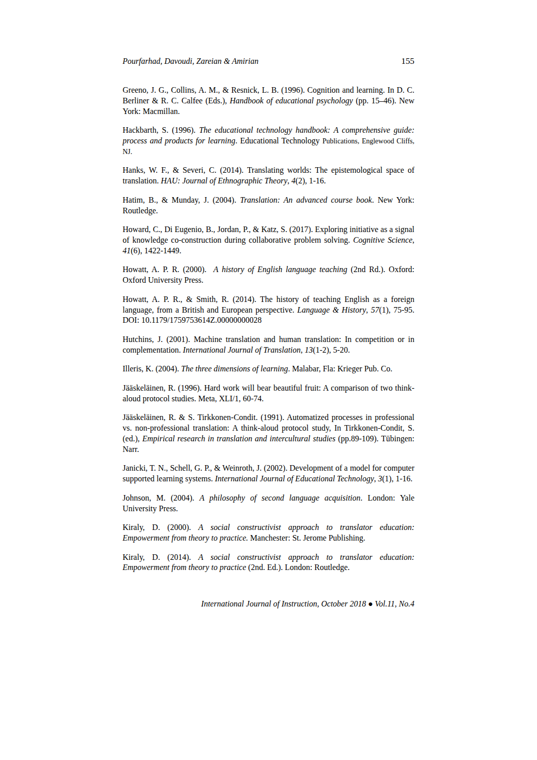Pourfarhad, Davoudi, Zareian & Amirian 155
Greeno, J. G., Collins, A. M., & Resnick, L. B. (1996). Cognition and learning. In D. C. Berliner & R. C. Calfee (Eds.), Handbook of educational psychology (pp. 15–46). New York: Macmillan.
Hackbarth, S. (1996). The educational technology handbook: A comprehensive guide: process and products for learning. Educational Technology Publications, Englewood Cliffs, NJ.
Hanks, W. F., & Severi, C. (2014). Translating worlds: The epistemological space of translation. HAU: Journal of Ethnographic Theory, 4(2), 1-16.
Hatim, B., & Munday, J. (2004). Translation: An advanced course book. New York: Routledge.
Howard, C., Di Eugenio, B., Jordan, P., & Katz, S. (2017). Exploring initiative as a signal of knowledge co-construction during collaborative problem solving. Cognitive Science, 41(6), 1422-1449.
Howatt, A. P. R. (2000). A history of English language teaching (2nd Rd.). Oxford: Oxford University Press.
Howatt, A. P. R., & Smith, R. (2014). The history of teaching English as a foreign language, from a British and European perspective. Language & History, 57(1), 75-95. DOI: 10.1179/1759753614Z.00000000028
Hutchins, J. (2001). Machine translation and human translation: In competition or in complementation. International Journal of Translation, 13(1-2), 5-20.
Illeris, K. (2004). The three dimensions of learning. Malabar, Fla: Krieger Pub. Co.
Jääskeläinen, R. (1996). Hard work will bear beautiful fruit: A comparison of two think-aloud protocol studies. Meta, XLI/1, 60-74.
Jääskeläinen, R. & S. Tirkkonen-Condit. (1991). Automatized processes in professional vs. non-professional translation: A think-aloud protocol study, In Tirkkonen-Condit, S. (ed.), Empirical research in translation and intercultural studies (pp.89-109). Tübingen: Narr.
Janicki, T. N., Schell, G. P., & Weinroth, J. (2002). Development of a model for computer supported learning systems. International Journal of Educational Technology, 3(1), 1-16.
Johnson, M. (2004). A philosophy of second language acquisition. London: Yale University Press.
Kiraly, D. (2000). A social constructivist approach to translator education: Empowerment from theory to practice. Manchester: St. Jerome Publishing.
Kiraly, D. (2014). A social constructivist approach to translator education: Empowerment from theory to practice (2nd. Ed.). London: Routledge.
International Journal of Instruction, October 2018 ● Vol.11, No.4